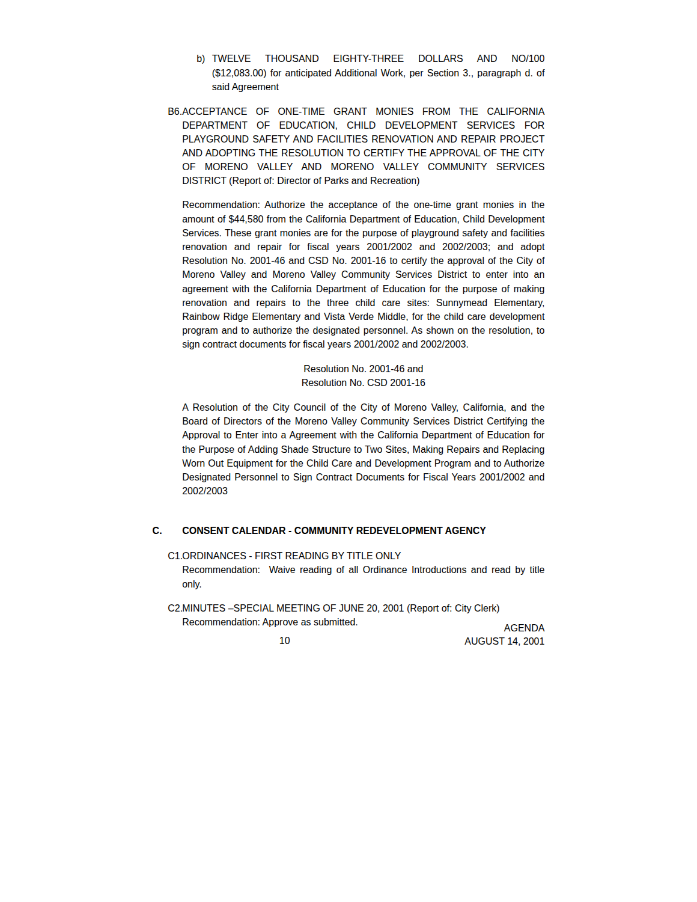b)
TWELVE THOUSAND EIGHTY-THREE DOLLARS AND NO/100($12,083.00) for anticipated Additional Work, per Section 3., paragraph d. of said Agreement
B6.
ACCEPTANCE OF ONE-TIME GRANT MONIES FROM THE CALIFORNIA DEPARTMENT OF EDUCATION, CHILD DEVELOPMENT SERVICES FOR PLAYGROUND SAFETY AND FACILITIES RENOVATION AND REPAIR PROJECT AND ADOPTING THE RESOLUTION TO CERTIFY THE APPROVAL OF THE CITY OF MORENO VALLEY AND MORENO VALLEY COMMUNITY SERVICES DISTRICT (Report of: Director of Parks and Recreation)
Recommendation: Authorize the acceptance of the one-time grant monies in the amount of $44,580 from the California Department of Education, Child Development Services. These grant monies are for the purpose of playground safety and facilities renovation and repair for fiscal years 2001/2002 and 2002/2003; and adopt Resolution No. 2001-46 and CSD No. 2001-16 to certify the approval of the City of Moreno Valley and Moreno Valley Community Services District to enter into an agreement with the California Department of Education for the purpose of making renovation and repairs to the three child care sites: Sunnymead Elementary, Rainbow Ridge Elementary and Vista Verde Middle, for the child care development program and to authorize the designated personnel. As shown on the resolution, to sign contract documents for fiscal years 2001/2002 and 2002/2003.
Resolution No. 2001-46 and
Resolution No. CSD 2001-16
A Resolution of the City Council of the City of Moreno Valley, California, and the Board of Directors of the Moreno Valley Community Services District Certifying the Approval to Enter into a Agreement with the California Department of Education for the Purpose of Adding Shade Structure to Two Sites, Making Repairs and Replacing Worn Out Equipment for the Child Care and Development Program and to Authorize Designated Personnel to Sign Contract Documents for Fiscal Years 2001/2002 and 2002/2003
C.
CONSENT CALENDAR - COMMUNITY REDEVELOPMENT AGENCY
C1.
ORDINANCES - FIRST READING BY TITLE ONLY
Recommendation: Waive reading of all Ordinance Introductions and read by title only.
C2.
MINUTES –SPECIAL MEETING OF JUNE 20, 2001 (Report of: City Clerk)
Recommendation: Approve as submitted.
10
AGENDA
AUGUST 14, 2001